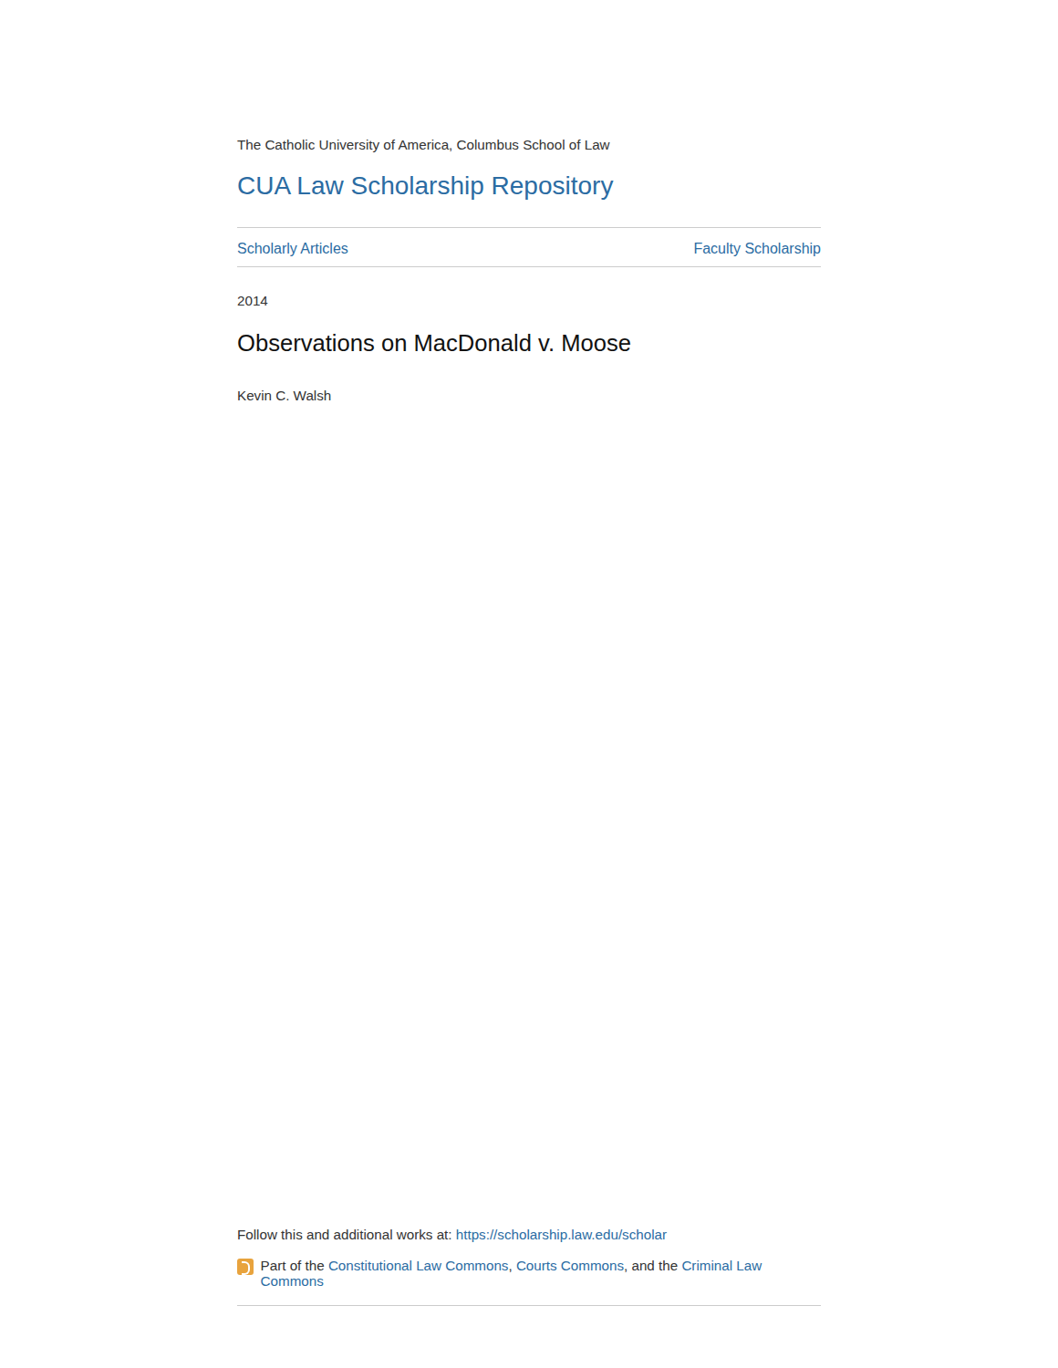The Catholic University of America, Columbus School of Law
CUA Law Scholarship Repository
Scholarly Articles Faculty Scholarship
2014
Observations on MacDonald v. Moose
Kevin C. Walsh
Follow this and additional works at: https://scholarship.law.edu/scholar
Part of the Constitutional Law Commons, Courts Commons, and the Criminal Law Commons